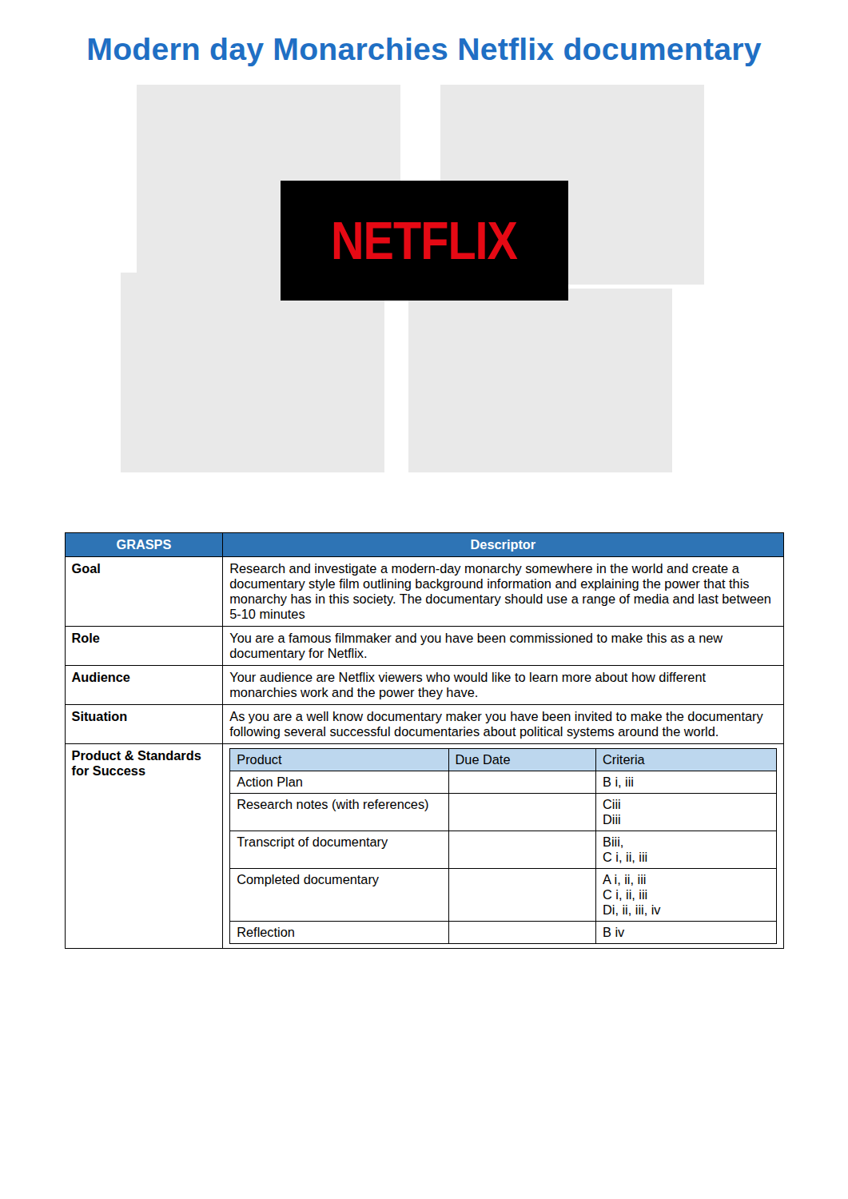Modern day Monarchies Netflix documentary
NETFLIX
| GRASPS | Descriptor |
| --- | --- |
| Goal | Research and investigate a modern-day monarchy somewhere in the world and create a documentary style film outlining background information and explaining the power that this monarchy has in this society. The documentary should use a range of media and last between 5-10 minutes |
| Role | You are a famous filmmaker and you have been commissioned to make this as a new documentary for Netflix. |
| Audience | Your audience are Netflix viewers who would like to learn more about how different monarchies work and the power they have. |
| Situation | As you are a well know documentary maker you have been invited to make the documentary following several successful documentaries about political systems around the world. |
| Product & Standards for Success | / Product / Due Date / Criteria / / --- / --- / --- / / Action Plan / / B i, iii / / Research notes (with references) / / Ciii Diii / / Transcript of documentary / / Biii, C i, ii, iii / / Completed documentary / / A i, ii, iii C i, ii, iii Di, ii, iii, iv / / Reflection / / B iv / |